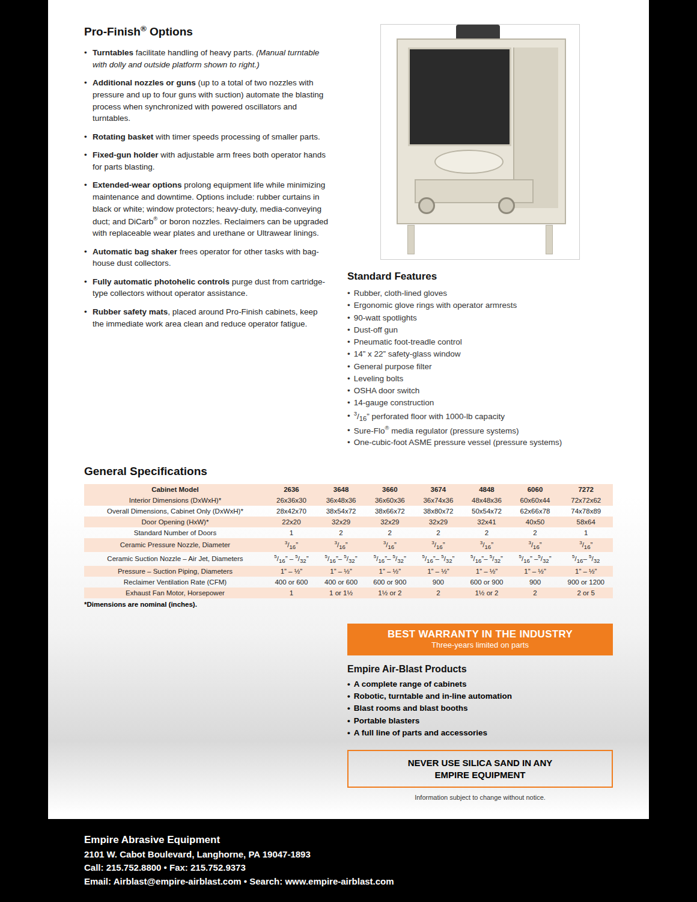Pro-Finish® Options
Turntables facilitate handling of heavy parts. (Manual turntable with dolly and outside platform shown to right.)
Additional nozzles or guns (up to a total of two nozzles with pressure and up to four guns with suction) automate the blasting process when synchronized with powered oscillators and turntables.
Rotating basket with timer speeds processing of smaller parts.
Fixed-gun holder with adjustable arm frees both operator hands for parts blasting.
Extended-wear options prolong equipment life while minimizing maintenance and downtime. Options include: rubber curtains in black or white; window protectors; heavy-duty, media-conveying duct; and DiCarb® or boron nozzles. Reclaimers can be upgraded with replaceable wear plates and urethane or Ultrawear linings.
Automatic bag shaker frees operator for other tasks with bag-house dust collectors.
Fully automatic photohelic controls purge dust from cartridge-type collectors without operator assistance.
Rubber safety mats, placed around Pro-Finish cabinets, keep the immediate work area clean and reduce operator fatigue.
Standard Features
Rubber, cloth-lined gloves
Ergonomic glove rings with operator armrests
90-watt spotlights
Dust-off gun
Pneumatic foot-treadle control
14” x 22” safety-glass window
General purpose filter
Leveling bolts
OSHA door switch
14-gauge construction
3/16” perforated floor with 1000-lb capacity
Sure-Flo® media regulator (pressure systems)
One-cubic-foot ASME pressure vessel (pressure systems)
General Specifications
| Cabinet Model | 2636 | 3648 | 3660 | 3674 | 4848 | 6060 | 7272 |
| Interior Dimensions (DxWxH)* | 26x36x30 | 36x48x36 | 36x60x36 | 36x74x36 | 48x48x36 | 60x60x44 | 72x72x62 |
| Overall Dimensions, Cabinet Only (DxWxH)* | 28x42x70 | 38x54x72 | 38x66x72 | 38x80x72 | 50x54x72 | 62x66x78 | 74x78x89 |
| Door Opening (HxW)* | 22x20 | 32x29 | 32x29 | 32x29 | 32x41 | 40x50 | 58x64 |
| Standard Number of Doors | 1 | 2 | 2 | 2 | 2 | 2 | 1 |
| Ceramic Pressure Nozzle, Diameter | 3 / 16 ” | 3 / 16 ” | 3 / 16 ” | 3 / 16 ” | 3 / 16 ” | 3 / 16 ” | 3 / 16 ” |
| Ceramic Suction Nozzle – Air Jet, Diameters | 5 / 16 ” – 5 / 32 ” | 5 / 16 ”– 5 / 32 ” | 5 / 16 ”– 5 / 32 ” | 5 / 16 ”– 5 / 32 ” | 5 / 16 ”– 5 / 32 ” | 5 / 16 ” – 5 / 32 ” | 5 / 16 – 5 / 32 |
| Pressure – Suction Piping, Diameters | 1” – ½” | 1” – ½” | 1” – ½” | 1” – ½” | 1” – ½” | 1” – ½” | 1” – ½” |
| Reclaimer Ventilation Rate (CFM) | 400 or 600 | 400 or 600 | 600 or 900 | 900 | 600 or 900 | 900 | 900 or 1200 |
| Exhaust Fan Motor, Horsepower | 1 | 1 or 1½ | 1½ or 2 | 2 | 1½ or 2 | 2 | 2 or 5 |
*Dimensions are nominal (inches).
BEST WARRANTY IN THE INDUSTRY
Three-years limited on parts
Empire Air-Blast Products
A complete range of cabinets
Robotic, turntable and in-line automation
Blast rooms and blast booths
Portable blasters
A full line of parts and accessories
NEVER USE SILICA SAND IN ANY
EMPIRE EQUIPMENT
Information subject to change without notice.
Empire Abrasive Equipment
2101 W. Cabot Boulevard, Langhorne, PA 19047-1893
Call: 215.752.8800 • Fax: 215.752.9373
Email: Airblast@empire-airblast.com • Search: www.empire-airblast.com